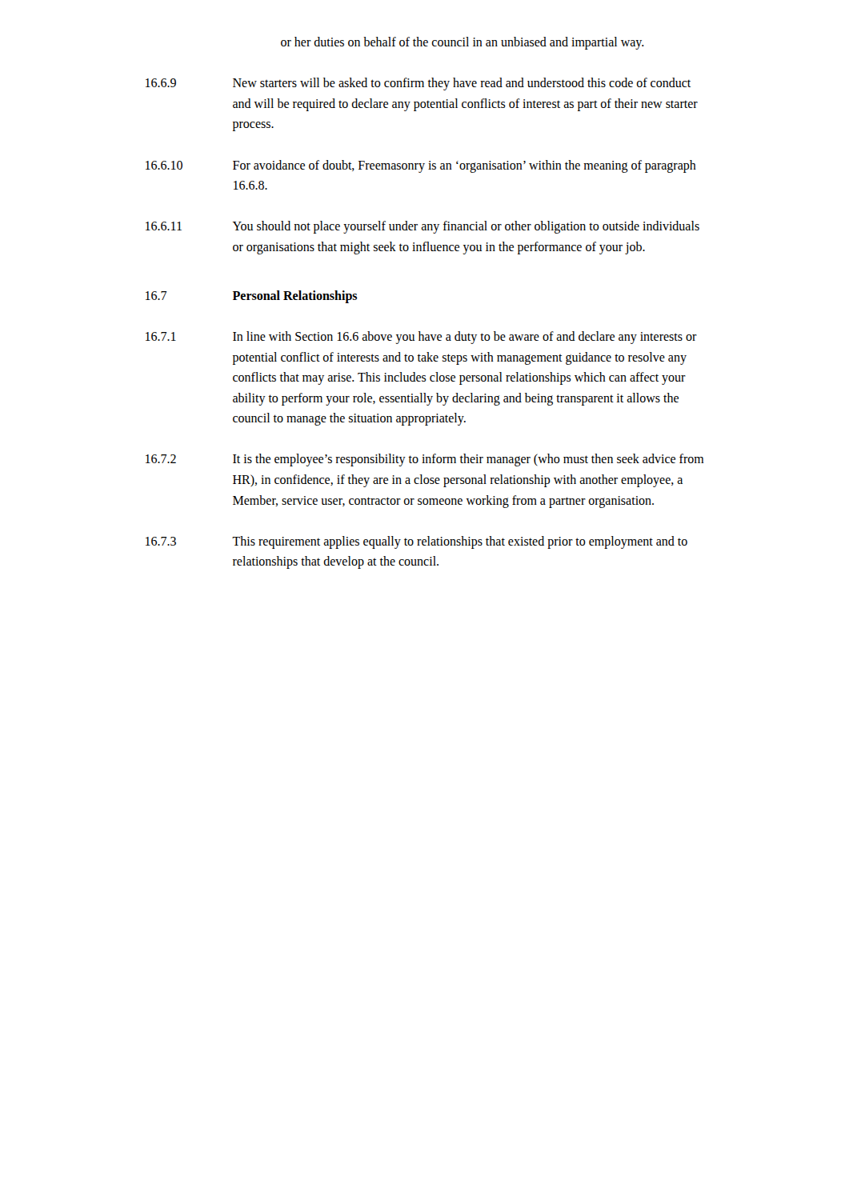or her duties on behalf of the council in an unbiased and impartial way.
16.6.9
New starters will be asked to confirm they have read and understood this code of conduct and will be required to declare any potential conflicts of interest as part of their new starter process.
16.6.10
For avoidance of doubt, Freemasonry is an ‘organisation’ within the meaning of paragraph 16.6.8.
16.6.11
You should not place yourself under any financial or other obligation to outside individuals or organisations that might seek to influence you in the performance of your job.
16.7 Personal Relationships
16.7.1
In line with Section 16.6 above you have a duty to be aware of and declare any interests or potential conflict of interests and to take steps with management guidance to resolve any conflicts that may arise. This includes close personal relationships which can affect your ability to perform your role, essentially by declaring and being transparent it allows the council to manage the situation appropriately.
16.7.2
It is the employee’s responsibility to inform their manager (who must then seek advice from HR), in confidence, if they are in a close personal relationship with another employee, a Member, service user, contractor or someone working from a partner organisation.
16.7.3
This requirement applies equally to relationships that existed prior to employment and to relationships that develop at the council.